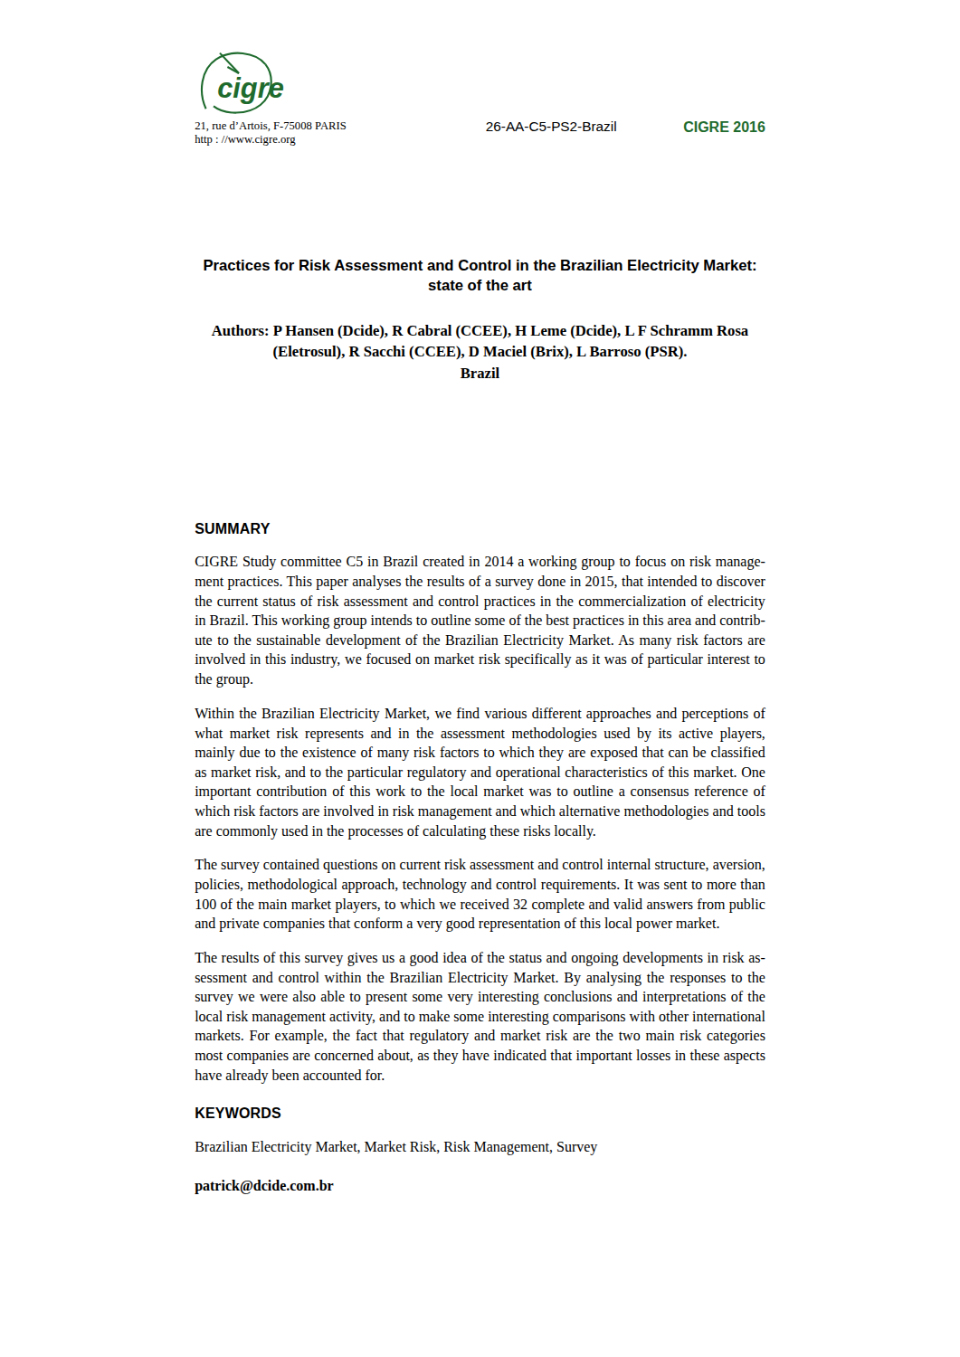cigre
21, rue d’Artois, F-75008 PARIS
http : //www.cigre.org
26-AA-C5-PS2-Brazil
CIGRE 2016
Practices for Risk Assessment and Control in the Brazilian Electricity Market:
state of the art
Authors: P Hansen (Dcide), R Cabral (CCEE), H Leme (Dcide), L F Schramm Rosa
(Eletrosul), R Sacchi (CCEE), D Maciel (Brix), L Barroso (PSR).
Brazil
SUMMARY
CIGRE Study committee C5 in Brazil created in 2014 a working group to focus on risk management practices. This paper analyses the results of a survey done in 2015, that intended to discover the current status of risk assessment and control practices in the commercialization of electricity in Brazil. This working group intends to outline some of the best practices in this area and contribute to the sustainable development of the Brazilian Electricity Market. As many risk factors are involved in this industry, we focused on market risk specifically as it was of particular interest to the group.
Within the Brazilian Electricity Market, we find various different approaches and perceptions of what market risk represents and in the assessment methodologies used by its active players, mainly due to the existence of many risk factors to which they are exposed that can be classified as market risk, and to the particular regulatory and operational characteristics of this market. One important contribution of this work to the local market was to outline a consensus reference of which risk factors are involved in risk management and which alternative methodologies and tools are commonly used in the processes of calculating these risks locally.
The survey contained questions on current risk assessment and control internal structure, aversion, policies, methodological approach, technology and control requirements. It was sent to more than 100 of the main market players, to which we received 32 complete and valid answers from public and private companies that conform a very good representation of this local power market.
The results of this survey gives us a good idea of the status and ongoing developments in risk assessment and control within the Brazilian Electricity Market. By analysing the responses to the survey we were also able to present some very interesting conclusions and interpretations of the local risk management activity, and to make some interesting comparisons with other international markets. For example, the fact that regulatory and market risk are the two main risk categories most companies are concerned about, as they have indicated that important losses in these aspects have already been accounted for.
KEYWORDS
Brazilian Electricity Market, Market Risk, Risk Management, Survey
patrick@dcide.com.br